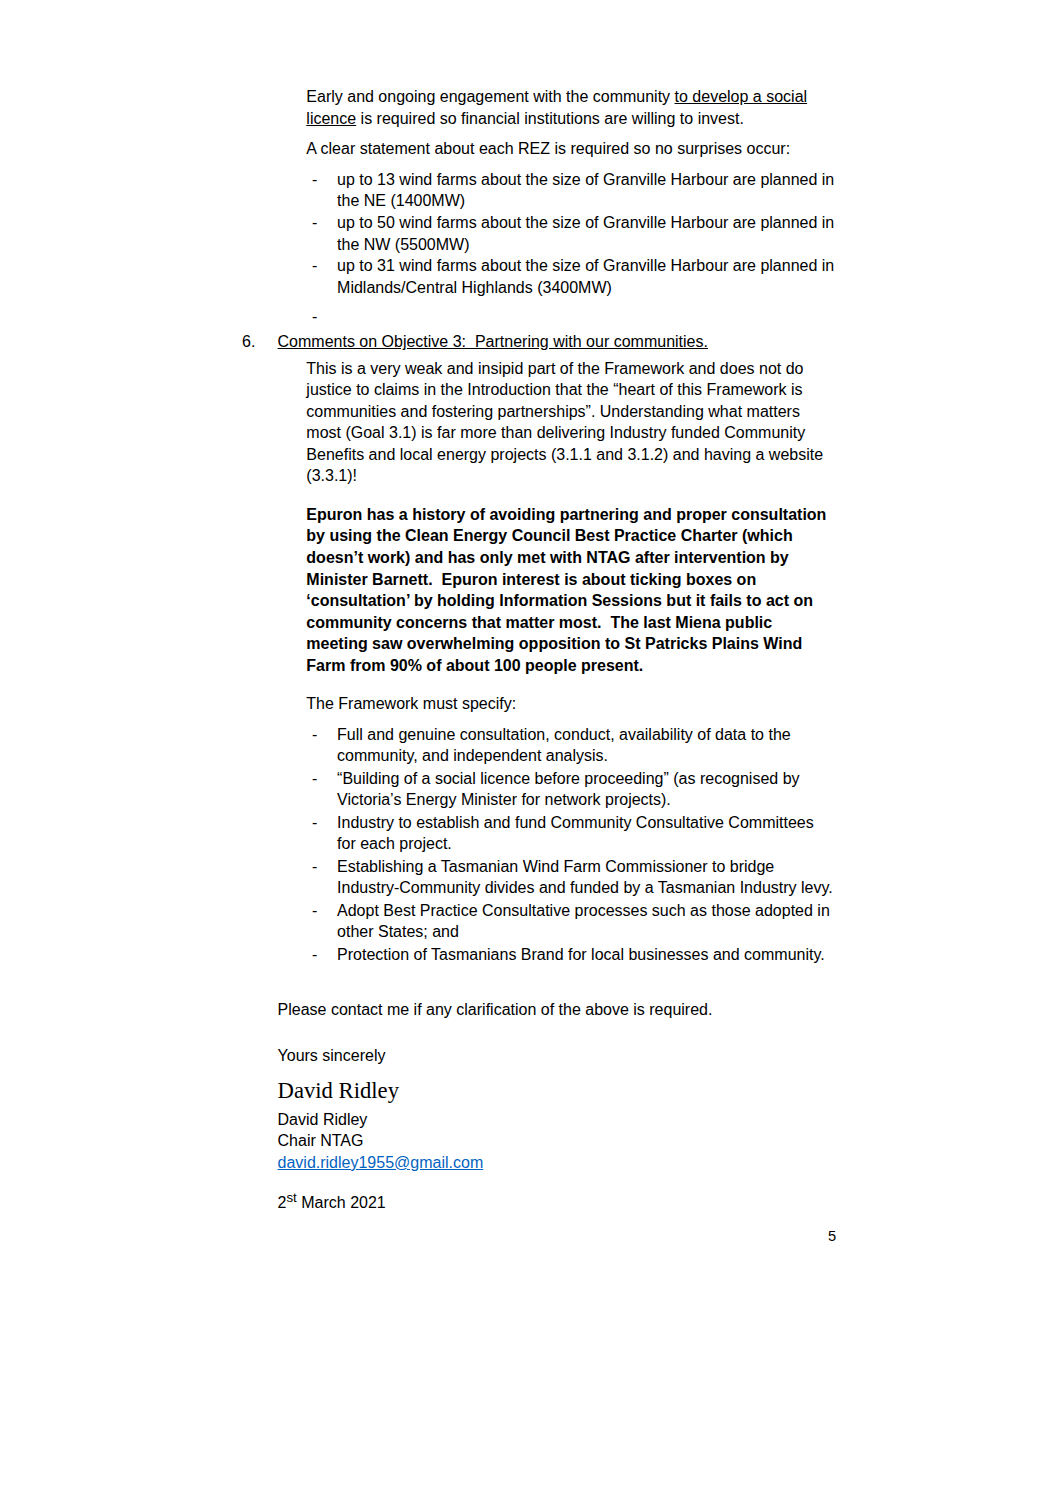Early and ongoing engagement with the community to develop a social licence is required so financial institutions are willing to invest.
A clear statement about each REZ is required so no surprises occur:
up to 13 wind farms about the size of Granville Harbour are planned in the NE (1400MW)
up to 50 wind farms about the size of Granville Harbour are planned in the NW (5500MW)
up to 31 wind farms about the size of Granville Harbour are planned in Midlands/Central Highlands (3400MW)
6. Comments on Objective 3: Partnering with our communities.
This is a very weak and insipid part of the Framework and does not do justice to claims in the Introduction that the “heart of this Framework is communities and fostering partnerships”. Understanding what matters most (Goal 3.1) is far more than delivering Industry funded Community Benefits and local energy projects (3.1.1 and 3.1.2) and having a website (3.3.1)!
Epuron has a history of avoiding partnering and proper consultation by using the Clean Energy Council Best Practice Charter (which doesn’t work) and has only met with NTAG after intervention by Minister Barnett. Epuron interest is about ticking boxes on ‘consultation’ by holding Information Sessions but it fails to act on community concerns that matter most. The last Miena public meeting saw overwhelming opposition to St Patricks Plains Wind Farm from 90% of about 100 people present.
The Framework must specify:
Full and genuine consultation, conduct, availability of data to the community, and independent analysis.
“Building of a social licence before proceeding” (as recognised by Victoria’s Energy Minister for network projects).
Industry to establish and fund Community Consultative Committees for each project.
Establishing a Tasmanian Wind Farm Commissioner to bridge Industry-Community divides and funded by a Tasmanian Industry levy.
Adopt Best Practice Consultative processes such as those adopted in other States; and
Protection of Tasmanians Brand for local businesses and community.
Please contact me if any clarification of the above is required.
Yours sincerely
David Ridley
David Ridley
Chair NTAG
david.ridley1955@gmail.com
2st March 2021
5